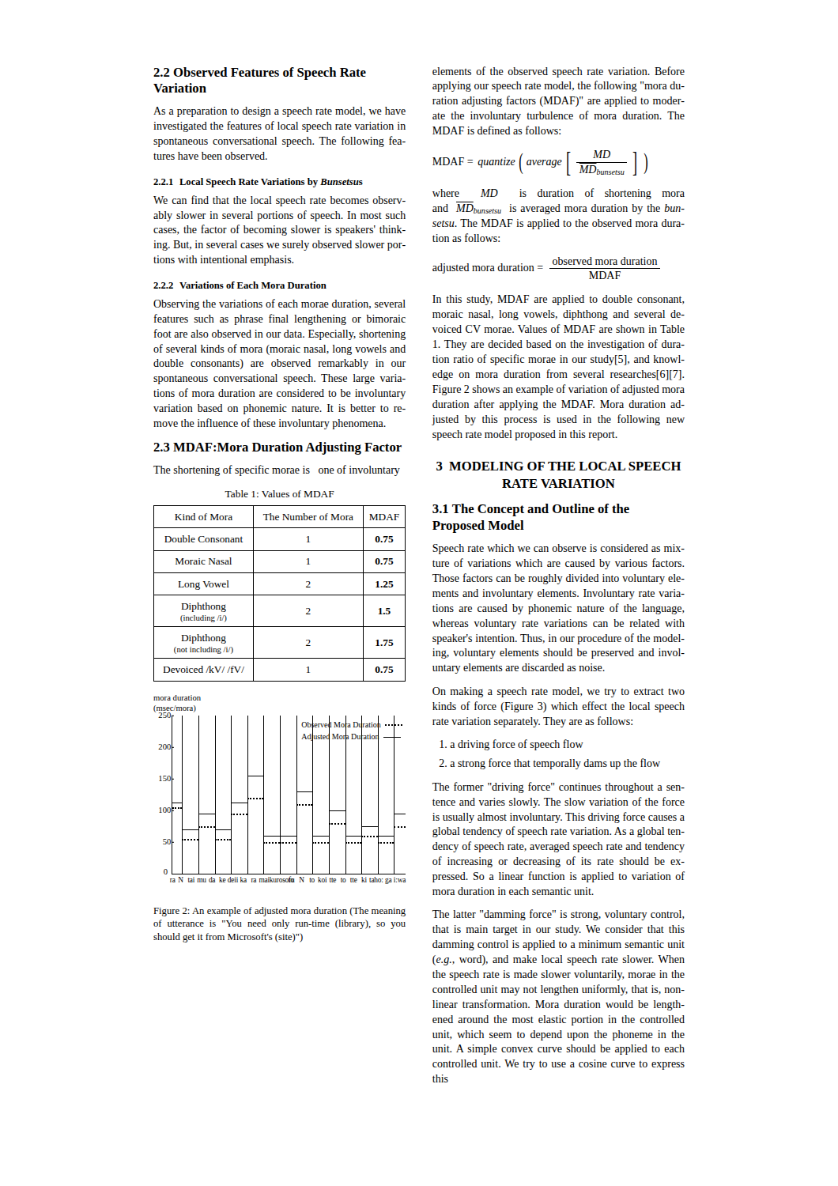2.2 Observed Features of Speech Rate Variation
As a preparation to design a speech rate model, we have investigated the features of local speech rate variation in spontaneous conversational speech. The following features have been observed.
2.2.1 Local Speech Rate Variations by Bunsetsus
We can find that the local speech rate becomes observably slower in several portions of speech. In most such cases, the factor of becoming slower is speakers' thinking. But, in several cases we surely observed slower portions with intentional emphasis.
2.2.2 Variations of Each Mora Duration
Observing the variations of each morae duration, several features such as phrase final lengthening or bimoraic foot are also observed in our data. Especially, shortening of several kinds of mora (moraic nasal, long vowels and double consonants) are observed remarkably in our spontaneous conversational speech. These large variations of mora duration are considered to be involuntary variation based on phonemic nature. It is better to remove the influence of these involuntary phenomena.
2.3 MDAF:Mora Duration Adjusting Factor
The shortening of specific morae is one of involuntary
Table 1: Values of MDAF
| Kind of Mora | The Number of Mora | MDAF |
| --- | --- | --- |
| Double Consonant | 1 | 0.75 |
| Moraic Nasal | 1 | 0.75 |
| Long Vowel | 2 | 1.25 |
| Diphthong (including /i/) | 2 | 1.5 |
| Diphthong (not including /i/) | 2 | 1.75 |
| Devoiced /kV/ /fV/ | 1 | 0.75 |
mora duration
(msec/mora)
250
200
150
100
50
0
Observed Mora Duration
Adjusted Mora Duration
ra Ntai mu da ke deii ka ra mai kurosofu to Nto koi tte to tte ki taho: ga i:wa
Figure 2: An example of adjusted mora duration (The meaning of utterance is "You need only run-time (library), so you should get it from Microsoft's (site)")
elements of the observed speech rate variation. Before applying our speech rate model, the following "mora duration adjusting factors (MDAF)" are applied to moderate the involuntary turbulence of mora duration. The MDAF is defined as follows:
MDAF = quantize(average[ MD MDbunsetsu ])
where MD is duration of shortening mora and MDbunsetsu is averaged mora duration by the bunsetsu. The MDAF is applied to the observed mora duration as follows:
adjusted mora duration = observed mora duration MDAF
In this study, MDAF are applied to double consonant, moraic nasal, long vowels, diphthong and several devoiced CV morae. Values of MDAF are shown in Table 1. They are decided based on the investigation of duration ratio of specific morae in our study[5], and knowledge on mora duration from several researches[6][7]. Figure 2 shows an example of variation of adjusted mora duration after applying the MDAF. Mora duration adjusted by this process is used in the following new speech rate model proposed in this report.
3 MODELING OF THE LOCAL SPEECH RATE VARIATION
3.1 The Concept and Outline of the Proposed Model
Speech rate which we can observe is considered as mixture of variations which are caused by various factors. Those factors can be roughly divided into voluntary elements and involuntary elements. Involuntary rate variations are caused by phonemic nature of the language, whereas voluntary rate variations can be related with speaker's intention. Thus, in our procedure of the modeling, voluntary elements should be preserved and involuntary elements are discarded as noise.
On making a speech rate model, we try to extract two kinds of force (Figure 3) which effect the local speech rate variation separately. They are as follows:
a driving force of speech flow
a strong force that temporally dams up the flow
The former "driving force" continues throughout a sentence and varies slowly. The slow variation of the force is usually almost involuntary. This driving force causes a global tendency of speech rate variation. As a global tendency of speech rate, averaged speech rate and tendency of increasing or decreasing of its rate should be expressed. So a linear function is applied to variation of mora duration in each semantic unit.
The latter "damming force" is strong, voluntary control, that is main target in our study. We consider that this damming control is applied to a minimum semantic unit (e.g., word), and make local speech rate slower. When the speech rate is made slower voluntarily, morae in the controlled unit may not lengthen uniformly, that is, nonlinear transformation. Mora duration would be lengthened around the most elastic portion in the controlled unit, which seem to depend upon the phoneme in the unit. A simple convex curve should be applied to each controlled unit. We try to use a cosine curve to express this